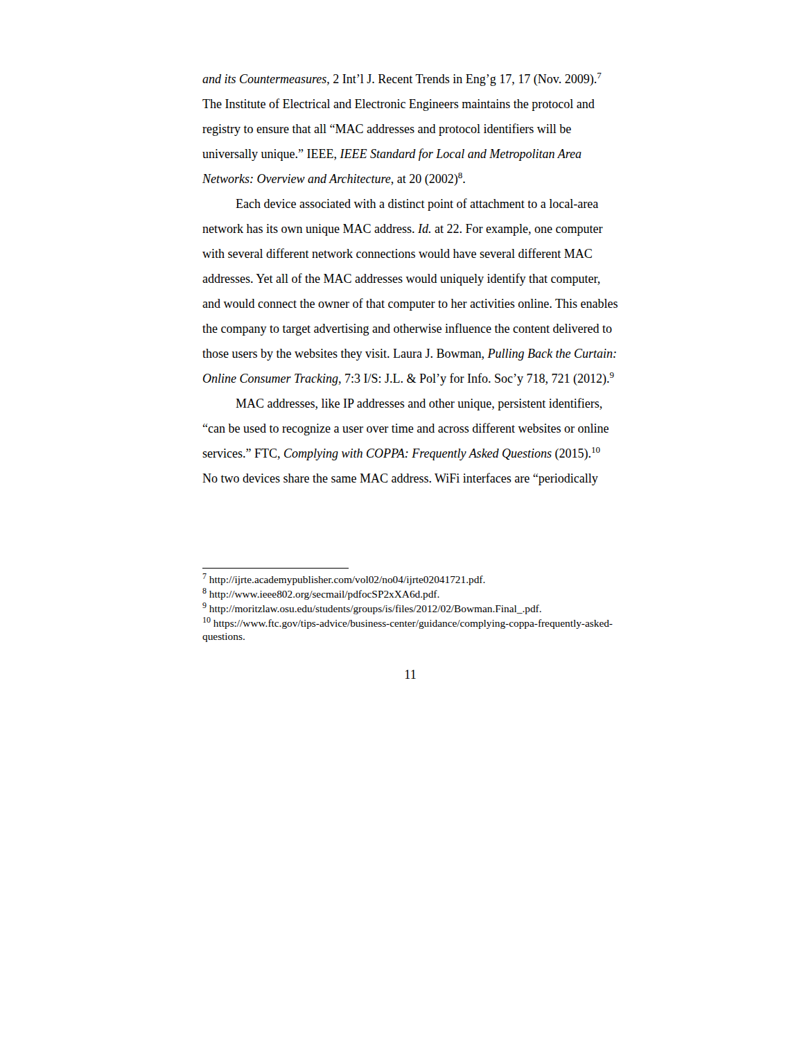and its Countermeasures, 2 Int’l J. Recent Trends in Eng’g 17, 17 (Nov. 2009).7 The Institute of Electrical and Electronic Engineers maintains the protocol and registry to ensure that all “MAC addresses and protocol identifiers will be universally unique.” IEEE, IEEE Standard for Local and Metropolitan Area Networks: Overview and Architecture, at 20 (2002)8.
Each device associated with a distinct point of attachment to a local-area network has its own unique MAC address. Id. at 22. For example, one computer with several different network connections would have several different MAC addresses. Yet all of the MAC addresses would uniquely identify that computer, and would connect the owner of that computer to her activities online. This enables the company to target advertising and otherwise influence the content delivered to those users by the websites they visit. Laura J. Bowman, Pulling Back the Curtain: Online Consumer Tracking, 7:3 I/S: J.L. & Pol’y for Info. Soc’y 718, 721 (2012).9
MAC addresses, like IP addresses and other unique, persistent identifiers, “can be used to recognize a user over time and across different websites or online services.” FTC, Complying with COPPA: Frequently Asked Questions (2015).10 No two devices share the same MAC address. WiFi interfaces are “periodically
7 http://ijrte.academypublisher.com/vol02/no04/ijrte02041721.pdf.
8 http://www.ieee802.org/secmail/pdfocSP2xXA6d.pdf.
9 http://moritzlaw.osu.edu/students/groups/is/files/2012/02/Bowman.Final_.pdf.
10 https://www.ftc.gov/tips-advice/business-center/guidance/complying-coppa-frequently-asked-questions.
11